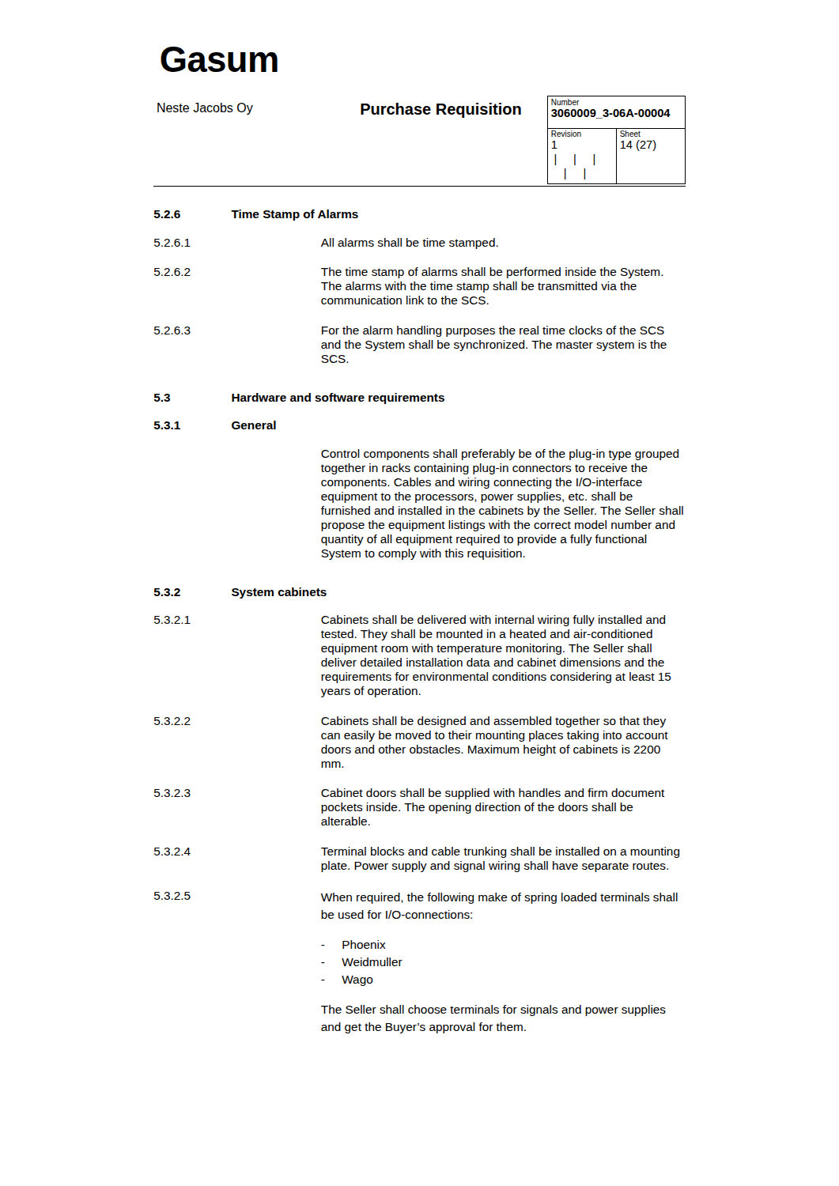Gasum
| Neste Jacobs Oy | Purchase Requisition | / Number 3060009_3-06A-00004 / / Revision 1 / / / / / / Sheet 14 (27) / |
5.2.6 Time Stamp of Alarms
5.2.6.1 All alarms shall be time stamped.
5.2.6.2 The time stamp of alarms shall be performed inside the System. The alarms with the time stamp shall be transmitted via the communication link to the SCS.
5.2.6.3 For the alarm handling purposes the real time clocks of the SCS and the System shall be synchronized. The master system is the SCS.
5.3 Hardware and software requirements
5.3.1 General
Control components shall preferably be of the plug-in type grouped together in racks containing plug-in connectors to receive the components. Cables and wiring connecting the I/O-interface equipment to the processors, power supplies, etc. shall be furnished and installed in the cabinets by the Seller. The Seller shall propose the equipment listings with the correct model number and quantity of all equipment required to provide a fully functional System to comply with this requisition.
5.3.2 System cabinets
5.3.2.1 Cabinets shall be delivered with internal wiring fully installed and tested. They shall be mounted in a heated and air-conditioned equipment room with temperature monitoring. The Seller shall deliver detailed installation data and cabinet dimensions and the requirements for environmental conditions considering at least 15 years of operation.
5.3.2.2 Cabinets shall be designed and assembled together so that they can easily be moved to their mounting places taking into account doors and other obstacles. Maximum height of cabinets is 2200 mm.
5.3.2.3 Cabinet doors shall be supplied with handles and firm document pockets inside. The opening direction of the doors shall be alterable.
5.3.2.4 Terminal blocks and cable trunking shall be installed on a mounting plate. Power supply and signal wiring shall have separate routes.
5.3.2.5
When required, the following make of spring loaded terminals shall be used for I/O-connections:
Phoenix
Weidmuller
Wago
The Seller shall choose terminals for signals and power supplies and get the Buyer’s approval for them.